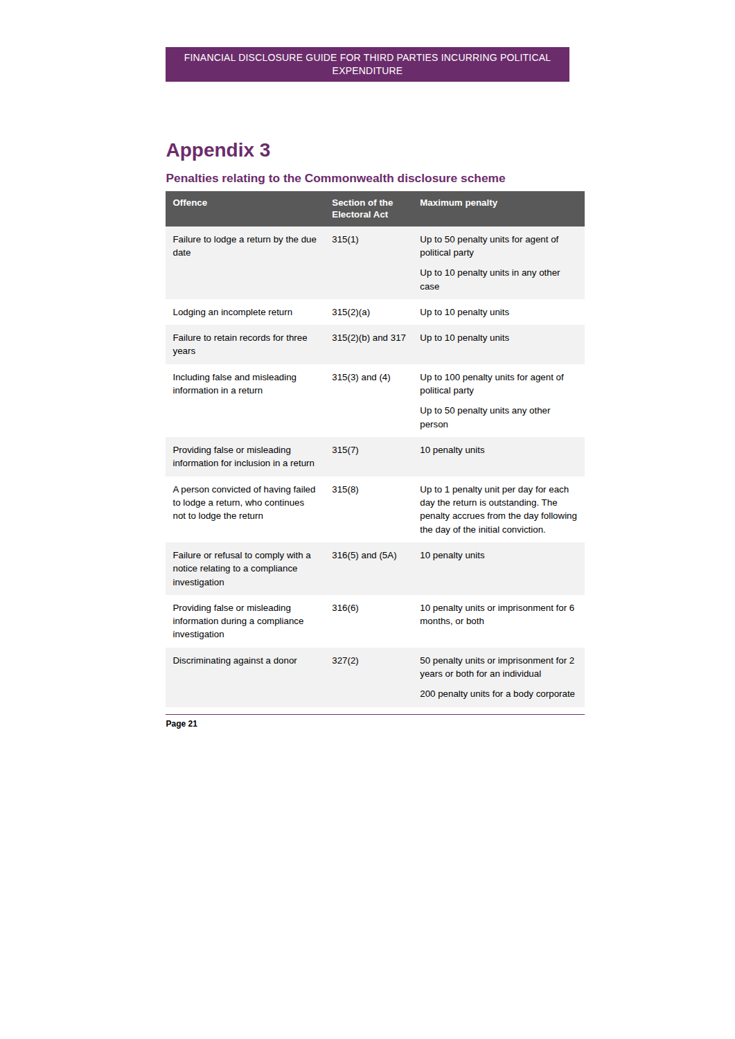FINANCIAL DISCLOSURE GUIDE FOR THIRD PARTIES INCURRING POLITICAL EXPENDITURE
Appendix 3
Penalties relating to the Commonwealth disclosure scheme
| Offence | Section of the Electoral Act | Maximum penalty |
| --- | --- | --- |
| Failure to lodge a return by the due date | 315(1) | Up to 50 penalty units for agent of political party Up to 10 penalty units in any other case |
| Lodging an incomplete return | 315(2)(a) | Up to 10 penalty units |
| Failure to retain records for three years | 315(2)(b) and 317 | Up to 10 penalty units |
| Including false and misleading information in a return | 315(3) and (4) | Up to 100 penalty units for agent of political party Up to 50 penalty units any other person |
| Providing false or misleading information for inclusion in a return | 315(7) | 10 penalty units |
| A person convicted of having failed to lodge a return, who continues not to lodge the return | 315(8) | Up to 1 penalty unit per day for each day the return is outstanding. The penalty accrues from the day following the day of the initial conviction. |
| Failure or refusal to comply with a notice relating to a compliance investigation | 316(5) and (5A) | 10 penalty units |
| Providing false or misleading information during a compliance investigation | 316(6) | 10 penalty units or imprisonment for 6 months, or both |
| Discriminating against a donor | 327(2) | 50 penalty units or imprisonment for 2 years or both for an individual 200 penalty units for a body corporate |
Page 21